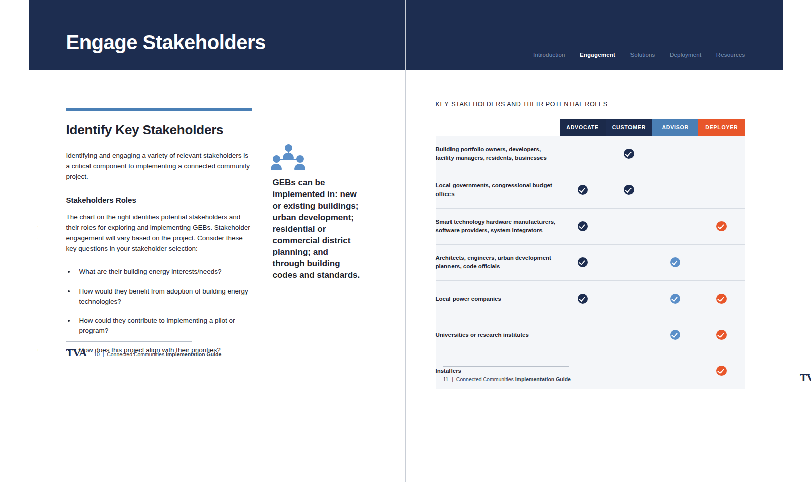Engage Stakeholders
Identify Key Stakeholders
Identifying and engaging a variety of relevant stakeholders is a critical component to implementing a connected community project.
Stakeholders Roles
The chart on the right identifies potential stakeholders and their roles for exploring and implementing GEBs. Stakeholder engagement will vary based on the project. Consider these key questions in your stakeholder selection:
What are their building energy interests/needs?
How would they benefit from adoption of building energy technologies?
How could they contribute to implementing a pilot or program?
How does this project align with their priorities?
GEBs can be implemented in: new or existing buildings; urban development; residential or commercial district planning; and through building codes and standards.
TVA 10 | Connected Communities Implementation Guide
Introduction Engagement Solutions Deployment Resources
KEY STAKEHOLDERS AND THEIR POTENTIAL ROLES
| | ADVOCATE | CUSTOMER | ADVISOR | DEPLOYER |
| --- | --- | --- | --- | --- |
| Building portfolio owners, developers, facility managers, residents, businesses | | | | |
| Local governments, congressional budget offices | | | | |
| Smart technology hardware manufacturers, software providers, system integrators | | | | |
| Architects, engineers, urban development planners, code officials | | | | |
| Local power companies | | | | |
| Universities or research institutes | | | | |
| Installers | | | | |
11 | Connected Communities Implementation Guide TVA